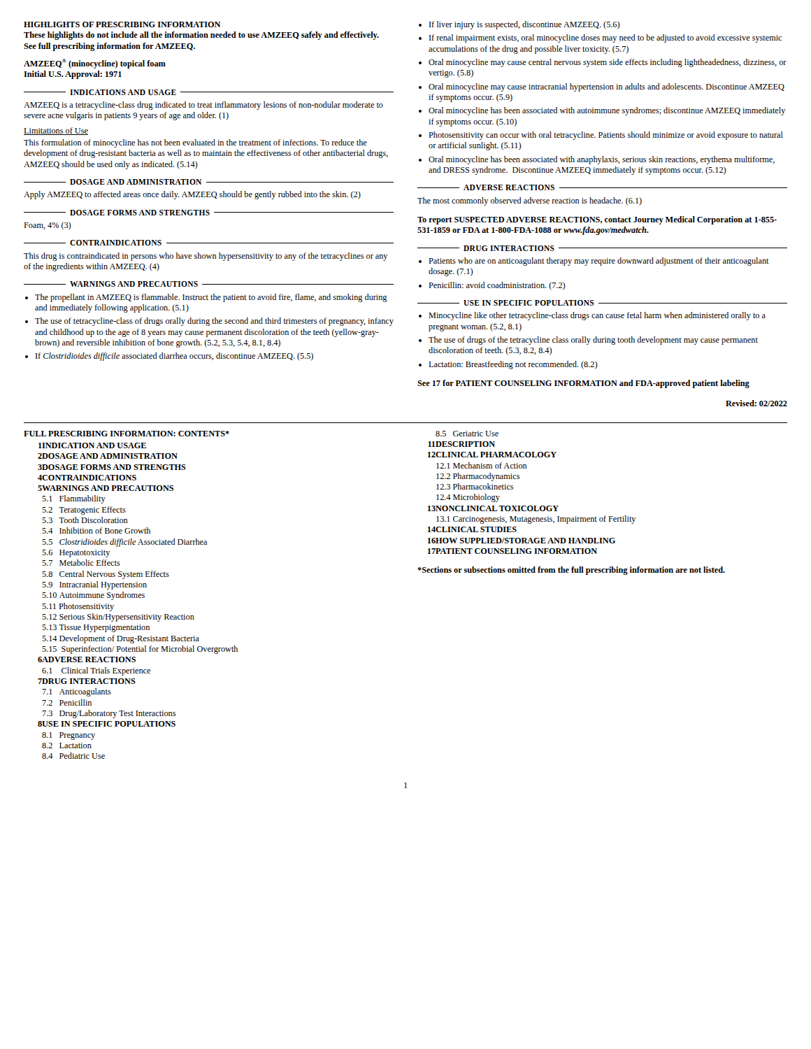HIGHLIGHTS OF PRESCRIBING INFORMATION
These highlights do not include all the information needed to use AMZEEQ safely and effectively. See full prescribing information for AMZEEQ.
AMZEEQ® (minocycline) topical foam
Initial U.S. Approval: 1971
INDICATIONS AND USAGE
AMZEEQ is a tetracycline-class drug indicated to treat inflammatory lesions of non-nodular moderate to severe acne vulgaris in patients 9 years of age and older. (1)
Limitations of Use
This formulation of minocycline has not been evaluated in the treatment of infections. To reduce the development of drug-resistant bacteria as well as to maintain the effectiveness of other antibacterial drugs, AMZEEQ should be used only as indicated. (5.14)
DOSAGE AND ADMINISTRATION
Apply AMZEEQ to affected areas once daily. AMZEEQ should be gently rubbed into the skin. (2)
DOSAGE FORMS AND STRENGTHS
Foam, 4% (3)
CONTRAINDICATIONS
This drug is contraindicated in persons who have shown hypersensitivity to any of the tetracyclines or any of the ingredients within AMZEEQ. (4)
WARNINGS AND PRECAUTIONS
The propellant in AMZEEQ is flammable. Instruct the patient to avoid fire, flame, and smoking during and immediately following application. (5.1)
The use of tetracycline-class of drugs orally during the second and third trimesters of pregnancy, infancy and childhood up to the age of 8 years may cause permanent discoloration of the teeth (yellow-gray-brown) and reversible inhibition of bone growth. (5.2, 5.3, 5.4, 8.1, 8.4)
If Clostridioides difficile associated diarrhea occurs, discontinue AMZEEQ. (5.5)
If liver injury is suspected, discontinue AMZEEQ. (5.6)
If renal impairment exists, oral minocycline doses may need to be adjusted to avoid excessive systemic accumulations of the drug and possible liver toxicity. (5.7)
Oral minocycline may cause central nervous system side effects including lightheadedness, dizziness, or vertigo. (5.8)
Oral minocycline may cause intracranial hypertension in adults and adolescents. Discontinue AMZEEQ if symptoms occur. (5.9)
Oral minocycline has been associated with autoimmune syndromes; discontinue AMZEEQ immediately if symptoms occur. (5.10)
Photosensitivity can occur with oral tetracycline. Patients should minimize or avoid exposure to natural or artificial sunlight. (5.11)
Oral minocycline has been associated with anaphylaxis, serious skin reactions, erythema multiforme, and DRESS syndrome. Discontinue AMZEEQ immediately if symptoms occur. (5.12)
ADVERSE REACTIONS
The most commonly observed adverse reaction is headache. (6.1)
To report SUSPECTED ADVERSE REACTIONS, contact Journey Medical Corporation at 1-855-531-1859 or FDA at 1-800-FDA-1088 or www.fda.gov/medwatch.
DRUG INTERACTIONS
Patients who are on anticoagulant therapy may require downward adjustment of their anticoagulant dosage. (7.1)
Penicillin: avoid coadministration. (7.2)
USE IN SPECIFIC POPULATIONS
Minocycline like other tetracycline-class drugs can cause fetal harm when administered orally to a pregnant woman. (5.2, 8.1)
The use of drugs of the tetracycline class orally during tooth development may cause permanent discoloration of teeth. (5.3, 8.2, 8.4)
Lactation: Breastfeeding not recommended. (8.2)
See 17 for PATIENT COUNSELING INFORMATION and FDA-approved patient labeling
Revised: 02/2022
FULL PRESCRIBING INFORMATION: CONTENTS*
| 1 | INDICATION AND USAGE |
| 2 | DOSAGE AND ADMINISTRATION |
| 3 | DOSAGE FORMS AND STRENGTHS |
| 4 | CONTRAINDICATIONS |
| 5 | WARNINGS AND PRECAUTIONS |
| | 5.1 Flammability |
| | 5.2 Teratogenic Effects |
| | 5.3 Tooth Discoloration |
| | 5.4 Inhibition of Bone Growth |
| | 5.5 Clostridioides difficile Associated Diarrhea |
| | 5.6 Hepatotoxicity |
| | 5.7 Metabolic Effects |
| | 5.8 Central Nervous System Effects |
| | 5.9 Intracranial Hypertension |
| | 5.10 Autoimmune Syndromes |
| | 5.11 Photosensitivity |
| | 5.12 Serious Skin/Hypersensitivity Reaction |
| | 5.13 Tissue Hyperpigmentation |
| | 5.14 Development of Drug-Resistant Bacteria |
| | 5.15 Superinfection/ Potential for Microbial Overgrowth |
| 6 | ADVERSE REACTIONS |
| | 6.1 Clinical Trials Experience |
| 7 | DRUG INTERACTIONS |
| | 7.1 Anticoagulants |
| | 7.2 Penicillin |
| | 7.3 Drug/Laboratory Test Interactions |
| 8 | USE IN SPECIFIC POPULATIONS |
| | 8.1 Pregnancy |
| | 8.2 Lactation |
| | 8.4 Pediatric Use |
| | 8.5 Geriatric Use |
| 11 | DESCRIPTION |
| 12 | CLINICAL PHARMACOLOGY |
| | 12.1 Mechanism of Action |
| | 12.2 Pharmacodynamics |
| | 12.3 Pharmacokinetics |
| | 12.4 Microbiology |
| 13 | NONCLINICAL TOXICOLOGY |
| | 13.1 Carcinogenesis, Mutagenesis, Impairment of Fertility |
| 14 | CLINICAL STUDIES |
| 16 | HOW SUPPLIED/STORAGE AND HANDLING |
| 17 | PATIENT COUNSELING INFORMATION |
*Sections or subsections omitted from the full prescribing information are not listed.
1